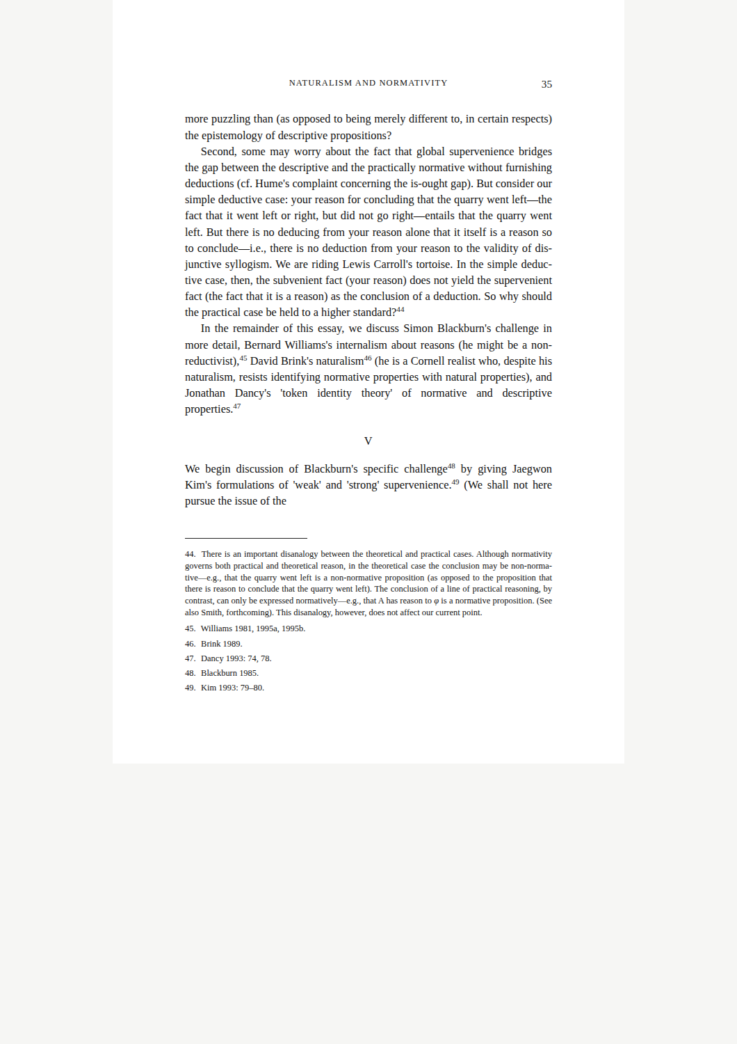Naturalism and Normativity 35
more puzzling than (as opposed to being merely different to, in certain respects) the epistemology of descriptive propositions?
Second, some may worry about the fact that global supervenience bridges the gap between the descriptive and the practically normative without furnishing deductions (cf. Hume's complaint concerning the is-ought gap). But consider our simple deductive case: your reason for concluding that the quarry went left—the fact that it went left or right, but did not go right—entails that the quarry went left. But there is no deducing from your reason alone that it itself is a reason so to conclude—i.e., there is no deduction from your reason to the validity of disjunctive syllogism. We are riding Lewis Carroll's tortoise. In the simple deductive case, then, the subvenient fact (your reason) does not yield the supervenient fact (the fact that it is a reason) as the conclusion of a deduction. So why should the practical case be held to a higher standard?44
In the remainder of this essay, we discuss Simon Blackburn's challenge in more detail, Bernard Williams's internalism about reasons (he might be a non-reductivist),45 David Brink's naturalism46 (he is a Cornell realist who, despite his naturalism, resists identifying normative properties with natural properties), and Jonathan Dancy's 'token identity theory' of normative and descriptive properties.47
V
We begin discussion of Blackburn's specific challenge48 by giving Jaegwon Kim's formulations of 'weak' and 'strong' supervenience.49 (We shall not here pursue the issue of the
44. There is an important disanalogy between the theoretical and practical cases. Although normativity governs both practical and theoretical reason, in the theoretical case the conclusion may be non-normative—e.g., that the quarry went left is a non-normative proposition (as opposed to the proposition that there is reason to conclude that the quarry went left). The conclusion of a line of practical reasoning, by contrast, can only be expressed normatively—e.g., that A has reason to φ is a normative proposition. (See also Smith, forthcoming). This disanalogy, however, does not affect our current point.
45. Williams 1981, 1995a, 1995b.
46. Brink 1989.
47. Dancy 1993: 74, 78.
48. Blackburn 1985.
49. Kim 1993: 79–80.